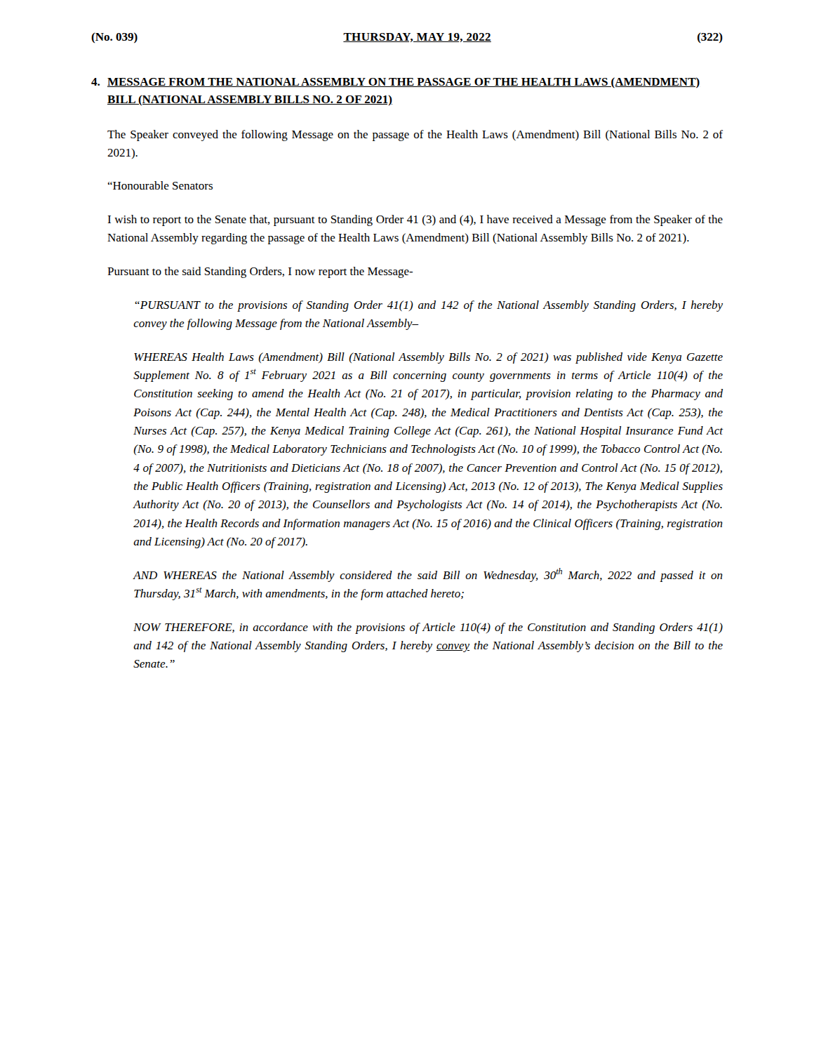(No. 039) THURSDAY, MAY 19, 2022 (322)
4.
Message from the National Assembly on the Passage of the Health Laws (Amendment) Bill (National Assembly Bills No. 2 of 2021)
The Speaker conveyed the following Message on the passage of the Health Laws (Amendment) Bill (National Bills No. 2 of 2021).
“Honourable Senators
I wish to report to the Senate that, pursuant to Standing Order 41 (3) and (4), I have received a Message from the Speaker of the National Assembly regarding the passage of the Health Laws (Amendment) Bill (National Assembly Bills No. 2 of 2021).
Pursuant to the said Standing Orders, I now report the Message-
“PURSUANT to the provisions of Standing Order 41(1) and 142 of the National Assembly Standing Orders, I hereby convey the following Message from the National Assembly–
WHEREAS Health Laws (Amendment) Bill (National Assembly Bills No. 2 of 2021) was published vide Kenya Gazette Supplement No. 8 of 1st February 2021 as a Bill concerning county governments in terms of Article 110(4) of the Constitution seeking to amend the Health Act (No. 21 of 2017), in particular, provision relating to the Pharmacy and Poisons Act (Cap. 244), the Mental Health Act (Cap. 248), the Medical Practitioners and Dentists Act (Cap. 253), the Nurses Act (Cap. 257), the Kenya Medical Training College Act (Cap. 261), the National Hospital Insurance Fund Act (No. 9 of 1998), the Medical Laboratory Technicians and Technologists Act (No. 10 of 1999), the Tobacco Control Act (No. 4 of 2007), the Nutritionists and Dieticians Act (No. 18 of 2007), the Cancer Prevention and Control Act (No. 15 0f 2012), the Public Health Officers (Training, registration and Licensing) Act, 2013 (No. 12 of 2013), The Kenya Medical Supplies Authority Act (No. 20 of 2013), the Counsellors and Psychologists Act (No. 14 of 2014), the Psychotherapists Act (No. 2014), the Health Records and Information managers Act (No. 15 of 2016) and the Clinical Officers (Training, registration and Licensing) Act (No. 20 of 2017).
AND WHEREAS the National Assembly considered the said Bill on Wednesday, 30th March, 2022 and passed it on Thursday, 31st March, with amendments, in the form attached hereto;
NOW THEREFORE, in accordance with the provisions of Article 110(4) of the Constitution and Standing Orders 41(1) and 142 of the National Assembly Standing Orders, I hereby convey the National Assembly’s decision on the Bill to the Senate.”